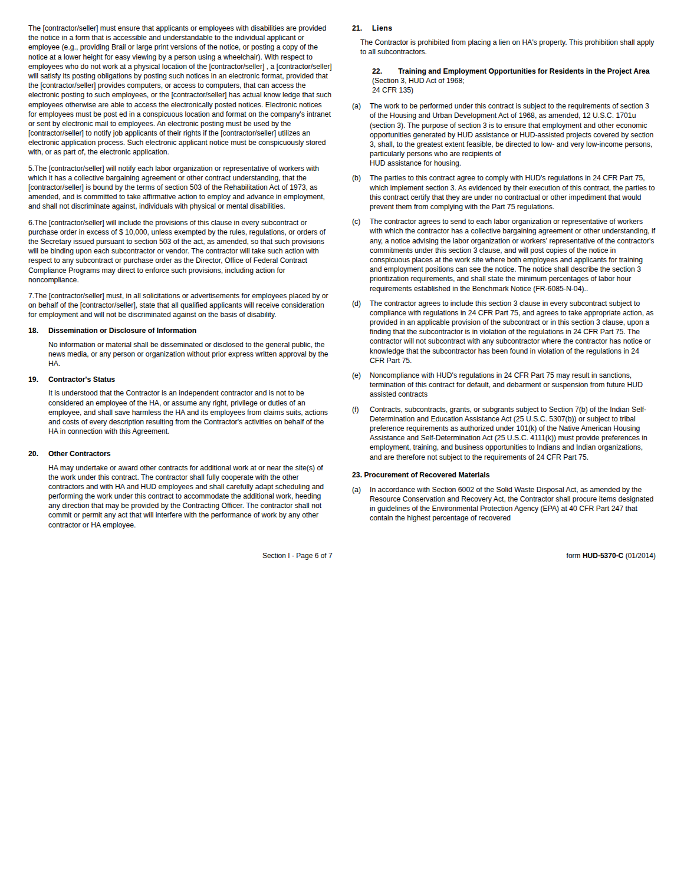The [contractor/seller] must ensure that applicants or employees with disabilities are provided the notice in a form that is accessible and understandable to the individual applicant or employee (e.g., providing Brail or large print versions of the notice, or posting a copy of the notice at a lower height for easy viewing by a person using a wheelchair). With respect to employees who do not work at a physical location of the [contractor/seller] , a [contractor/seller] will satisfy its posting obligations by posting such notices in an electronic format, provided that the [contractor/seller] provides computers, or access to computers, that can access the electronic posting to such employees, or the [contractor/seller] has actual know ledge that such employees otherwise are able to access the electronically posted notices. Electronic notices for employees must be post ed in a conspicuous location and format on the company's intranet or sent by electronic mail to employees. An electronic posting must be used by the [contractor/seller] to notify job applicants of their rights if the [contractor/seller] utilizes an electronic application process. Such electronic applicant notice must be conspicuously stored with, or as part of, the electronic application.
5.The [contractor/seller] will notify each labor organization or representative of workers with which it has a collective bargaining agreement or other contract understanding, that the [contractor/seller] is bound by the terms of section 503 of the Rehabilitation Act of 1973, as amended, and is committed to take affirmative action to employ and advance in employment, and shall not discriminate against, individuals with physical or mental disabilities.
6.The [contractor/seller] will include the provisions of this clause in every subcontract or purchase order in excess of $ 10,000, unless exempted by the rules, regulations, or orders of the Secretary issued pursuant to section 503 of the act, as amended, so that such provisions will be binding upon each subcontractor or vendor. The contractor will take such action with respect to any subcontract or purchase order as the Director, Office of Federal Contract Compliance Programs may direct to enforce such provisions, including action for noncompliance.
7.The [contractor/seller] must, in all solicitations or advertisements for employees placed by or on behalf of the [contractor/seller], state that all qualified applicants will receive consideration for employment and will not be discriminated against on the basis of disability.
18. Dissemination or Disclosure of Information
No information or material shall be disseminated or disclosed to the general public, the news media, or any person or organization without prior express written approval by the HA.
19. Contractor's Status
It is understood that the Contractor is an independent contractor and is not to be considered an employee of the HA, or assume any right, privilege or duties of an employee, and shall save harmless the HA and its employees from claims suits, actions and costs of every description resulting from the Contractor's activities on behalf of the HA in connection with this Agreement.
20. Other Contractors
HA may undertake or award other contracts for additional work at or near the site(s) of the work under this contract. The contractor shall fully cooperate with the other contractors and with HA and HUD employees and shall carefully adapt scheduling and performing the work under this contract to accommodate the additional work, heeding any direction that may be provided by the Contracting Officer. The contractor shall not commit or permit any act that will interfere with the performance of work by any other contractor or HA employee.
21. Liens
The Contractor is prohibited from placing a lien on HA's property. This prohibition shall apply to all subcontractors.
22. Training and Employment Opportunities for Residents in the Project Area (Section 3, HUD Act of 1968;
24 CFR 135)
(a) The work to be performed under this contract is subject to the requirements of section 3 of the Housing and Urban Development Act of 1968, as amended, 12 U.S.C. 1701u (section 3). The purpose of section 3 is to ensure that employment and other economic opportunities generated by HUD assistance or HUD-assisted projects covered by section 3, shall, to the greatest extent feasible, be directed to low- and very low-income persons,
particularly persons who are recipients of
HUD assistance for housing.
(b) The parties to this contract agree to comply with HUD's regulations in 24 CFR Part 75, which implement section 3. As evidenced by their execution of this contract, the parties to this contract certify that they are under no contractual or other impediment that would prevent them from complying with the Part 75 regulations.
(c) The contractor agrees to send to each labor organization or representative of workers with which the contractor has a collective bargaining agreement or other understanding, if any, a notice advising the labor organization or workers' representative of the contractor's commitments under this section 3 clause, and will post copies of the notice in conspicuous places at the work site where both employees and applicants for training and employment positions can see the notice. The notice shall describe the section 3 prioritization requirements, and shall state the minimum percentages of labor hour requirements established in the Benchmark Notice (FR-6085-N-04)..
(d) The contractor agrees to include this section 3 clause in every subcontract subject to compliance with regulations in 24 CFR Part 75, and agrees to take appropriate action, as provided in an applicable provision of the subcontract or in this section 3 clause, upon a finding that the subcontractor is in violation of the regulations in 24 CFR Part 75. The contractor will not subcontract with any subcontractor where the contractor has notice or knowledge that the subcontractor has been found in violation of the regulations in 24 CFR Part 75.
(e) Noncompliance with HUD's regulations in 24 CFR Part 75 may result in sanctions, termination of this contract for default, and debarment or suspension from future HUD assisted contracts
(f) Contracts, subcontracts, grants, or subgrants subject to Section 7(b) of the Indian Self-Determination and Education Assistance Act (25 U.S.C. 5307(b)) or subject to tribal preference requirements as authorized under 101(k) of the Native American Housing Assistance and Self-Determination Act (25 U.S.C. 4111(k)) must provide preferences in employment, training, and business opportunities to Indians and Indian organizations, and are therefore not subject to the requirements of 24 CFR Part 75.
23. Procurement of Recovered Materials
(a) In accordance with Section 6002 of the Solid Waste Disposal Act, as amended by the Resource Conservation and Recovery Act, the Contractor shall procure items designated in guidelines of the Environmental Protection Agency (EPA) at 40 CFR Part 247 that contain the highest percentage of recovered
Section I - Page 6 of 7
form HUD-5370-C (01/2014)